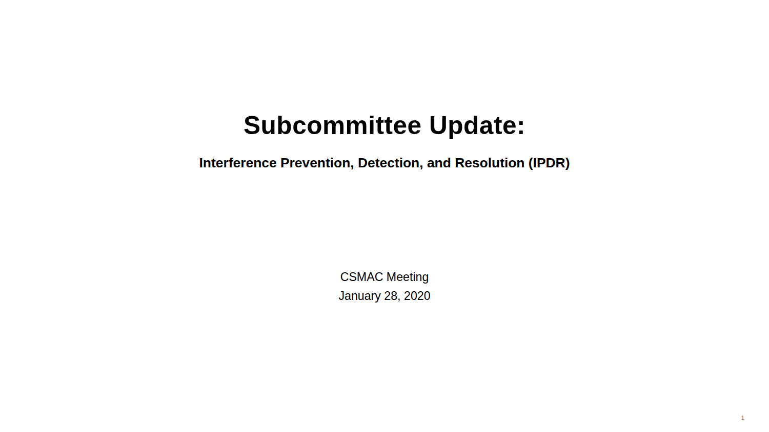Subcommittee Update:
Interference Prevention, Detection, and Resolution (IPDR)
CSMAC Meeting
January 28, 2020
1